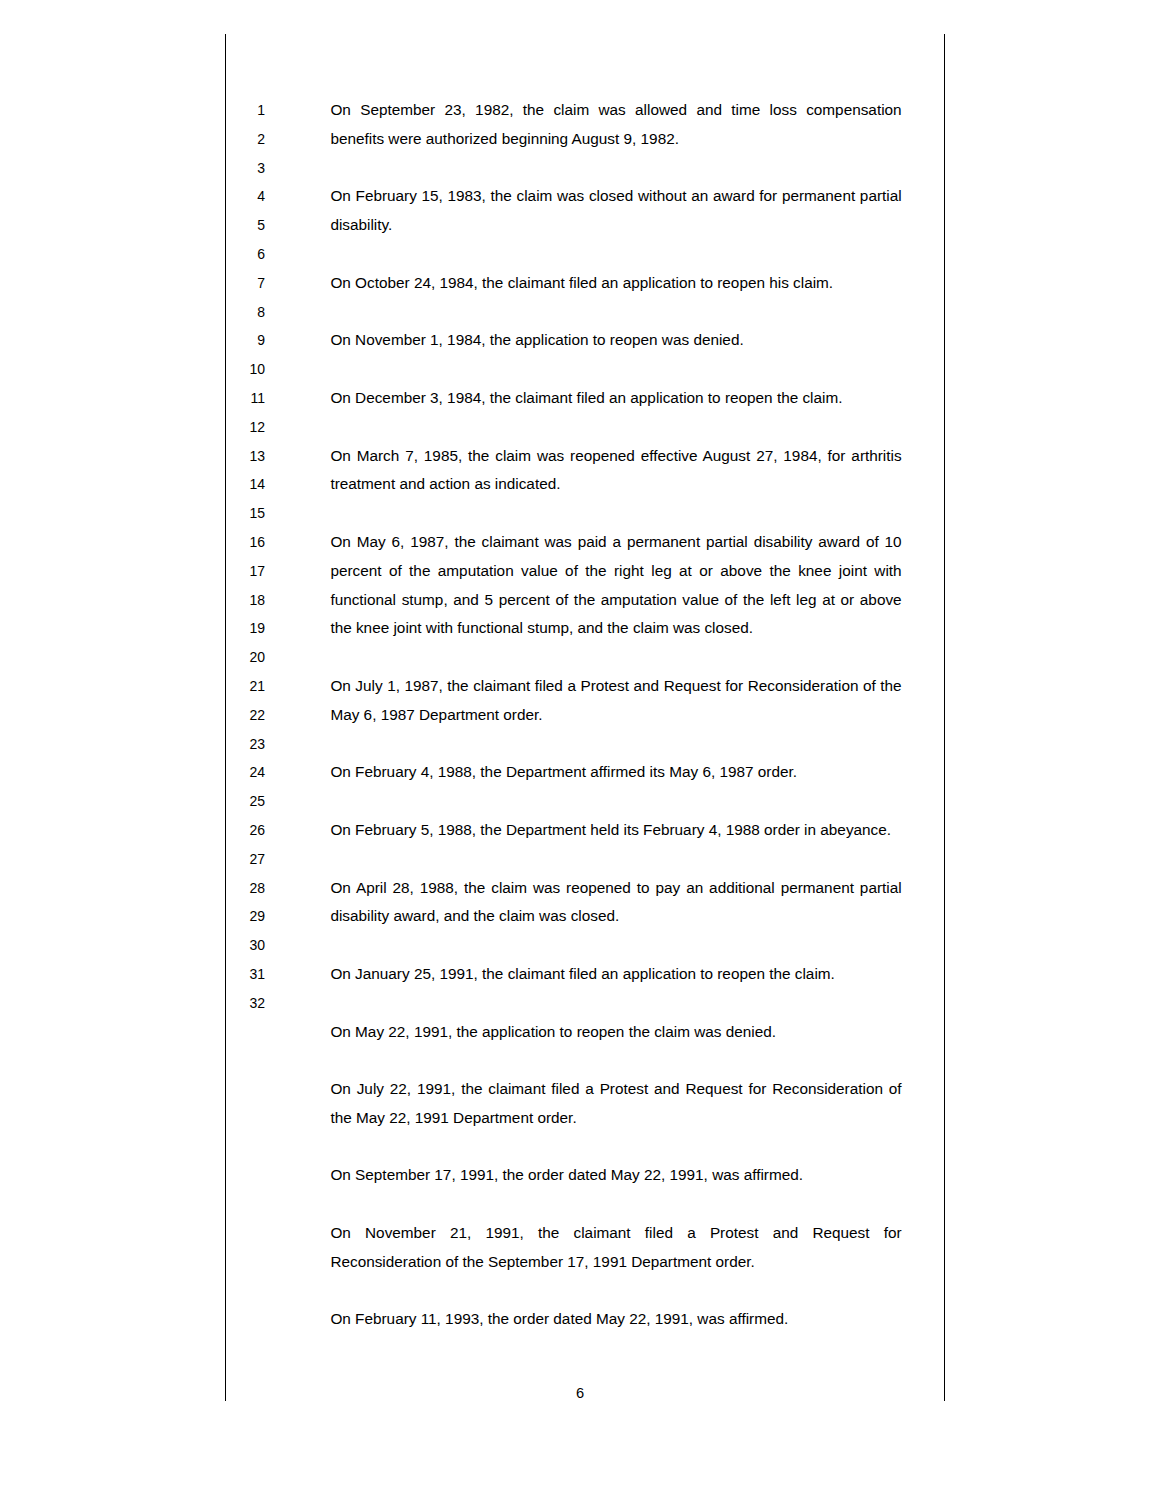1 2 3 4 5 6 7 8 9 10 11 12 13 14 15 16 17 18 19 20 21 22 23 24 25 26 27 28 29 30 31 32
On September 23, 1982, the claim was allowed and time loss compensation benefits were authorized beginning August 9, 1982.
On February 15, 1983, the claim was closed without an award for permanent partial disability.
On October 24, 1984, the claimant filed an application to reopen his claim.
On November 1, 1984, the application to reopen was denied.
On December 3, 1984, the claimant filed an application to reopen the claim.
On March 7, 1985, the claim was reopened effective August 27, 1984, for arthritis treatment and action as indicated.
On May 6, 1987, the claimant was paid a permanent partial disability award of 10 percent of the amputation value of the right leg at or above the knee joint with functional stump, and 5 percent of the amputation value of the left leg at or above the knee joint with functional stump, and the claim was closed.
On July 1, 1987, the claimant filed a Protest and Request for Reconsideration of the May 6, 1987 Department order.
On February 4, 1988, the Department affirmed its May 6, 1987 order.
On February 5, 1988, the Department held its February 4, 1988 order in abeyance.
On April 28, 1988, the claim was reopened to pay an additional permanent partial disability award, and the claim was closed.
On January 25, 1991, the claimant filed an application to reopen the claim.
On May 22, 1991, the application to reopen the claim was denied.
On July 22, 1991, the claimant filed a Protest and Request for Reconsideration of the May 22, 1991 Department order.
On September 17, 1991, the order dated May 22, 1991, was affirmed.
On November 21, 1991, the claimant filed a Protest and Request for Reconsideration of the September 17, 1991 Department order.
On February 11, 1993, the order dated May 22, 1991, was affirmed.
6